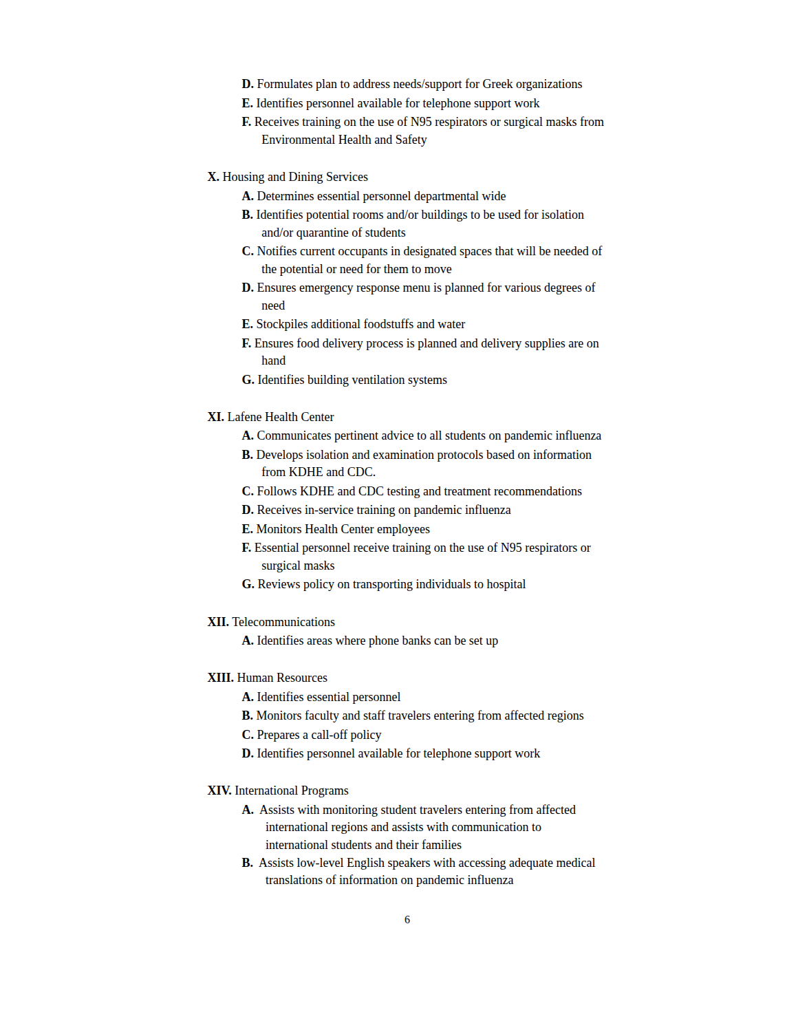D. Formulates plan to address needs/support for Greek organizations
E. Identifies personnel available for telephone support work
F. Receives training on the use of N95 respirators or surgical masks from Environmental Health and Safety
X. Housing and Dining Services
A. Determines essential personnel departmental wide
B. Identifies potential rooms and/or buildings to be used for isolation and/or quarantine of students
C. Notifies current occupants in designated spaces that will be needed of the potential or need for them to move
D. Ensures emergency response menu is planned for various degrees of need
E. Stockpiles additional foodstuffs and water
F. Ensures food delivery process is planned and delivery supplies are on hand
G. Identifies building ventilation systems
XI. Lafene Health Center
A. Communicates pertinent advice to all students on pandemic influenza
B. Develops isolation and examination protocols based on information from KDHE and CDC.
C. Follows KDHE and CDC testing and treatment recommendations
D. Receives in-service training on pandemic influenza
E. Monitors Health Center employees
F. Essential personnel receive training on the use of N95 respirators or surgical masks
G. Reviews policy on transporting individuals to hospital
XII. Telecommunications
A. Identifies areas where phone banks can be set up
XIII. Human Resources
A. Identifies essential personnel
B. Monitors faculty and staff travelers entering from affected regions
C. Prepares a call-off policy
D. Identifies personnel available for telephone support work
XIV. International Programs
A. Assists with monitoring student travelers entering from affected international regions and assists with communication to international students and their families
B. Assists low-level English speakers with accessing adequate medical translations of information on pandemic influenza
6